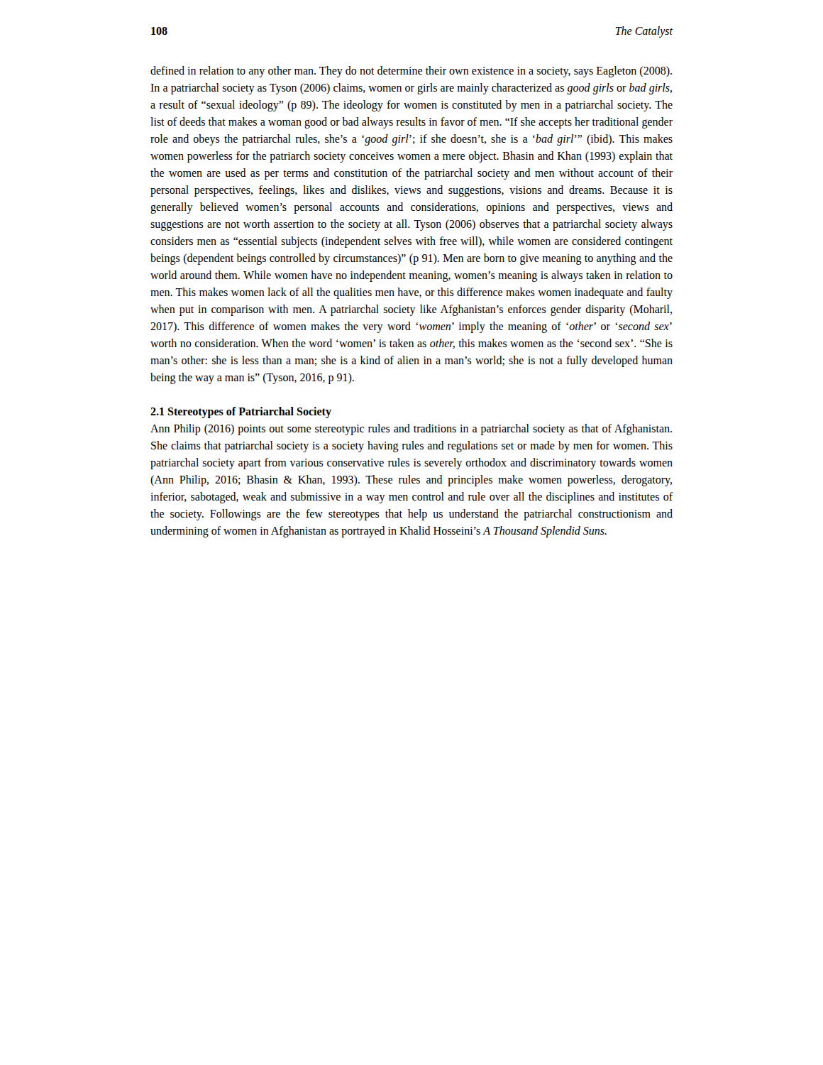108 The Catalyst
defined in relation to any other man. They do not determine their own existence in a society, says Eagleton (2008). In a patriarchal society as Tyson (2006) claims, women or girls are mainly characterized as good girls or bad girls, a result of “sexual ideology” (p 89). The ideology for women is constituted by men in a patriarchal society. The list of deeds that makes a woman good or bad always results in favor of men. “If she accepts her traditional gender role and obeys the patriarchal rules, she’s a ‘good girl’; if she doesn’t, she is a ‘bad girl’” (ibid). This makes women powerless for the patriarch society conceives women a mere object. Bhasin and Khan (1993) explain that the women are used as per terms and constitution of the patriarchal society and men without account of their personal perspectives, feelings, likes and dislikes, views and suggestions, visions and dreams. Because it is generally believed women’s personal accounts and considerations, opinions and perspectives, views and suggestions are not worth assertion to the society at all. Tyson (2006) observes that a patriarchal society always considers men as “essential subjects (independent selves with free will), while women are considered contingent beings (dependent beings controlled by circumstances)” (p 91). Men are born to give meaning to anything and the world around them. While women have no independent meaning, women’s meaning is always taken in relation to men. This makes women lack of all the qualities men have, or this difference makes women inadequate and faulty when put in comparison with men. A patriarchal society like Afghanistan’s enforces gender disparity (Moharil, 2017). This difference of women makes the very word ‘women’ imply the meaning of ‘other’ or ‘second sex’ worth no consideration. When the word ‘women’ is taken as other, this makes women as the ‘second sex’. “She is man’s other: she is less than a man; she is a kind of alien in a man’s world; she is not a fully developed human being the way a man is” (Tyson, 2016, p 91).
2.1 Stereotypes of Patriarchal Society
Ann Philip (2016) points out some stereotypic rules and traditions in a patriarchal society as that of Afghanistan. She claims that patriarchal society is a society having rules and regulations set or made by men for women. This patriarchal society apart from various conservative rules is severely orthodox and discriminatory towards women (Ann Philip, 2016; Bhasin & Khan, 1993). These rules and principles make women powerless, derogatory, inferior, sabotaged, weak and submissive in a way men control and rule over all the disciplines and institutes of the society. Followings are the few stereotypes that help us understand the patriarchal constructionism and undermining of women in Afghanistan as portrayed in Khalid Hosseini’s A Thousand Splendid Suns.